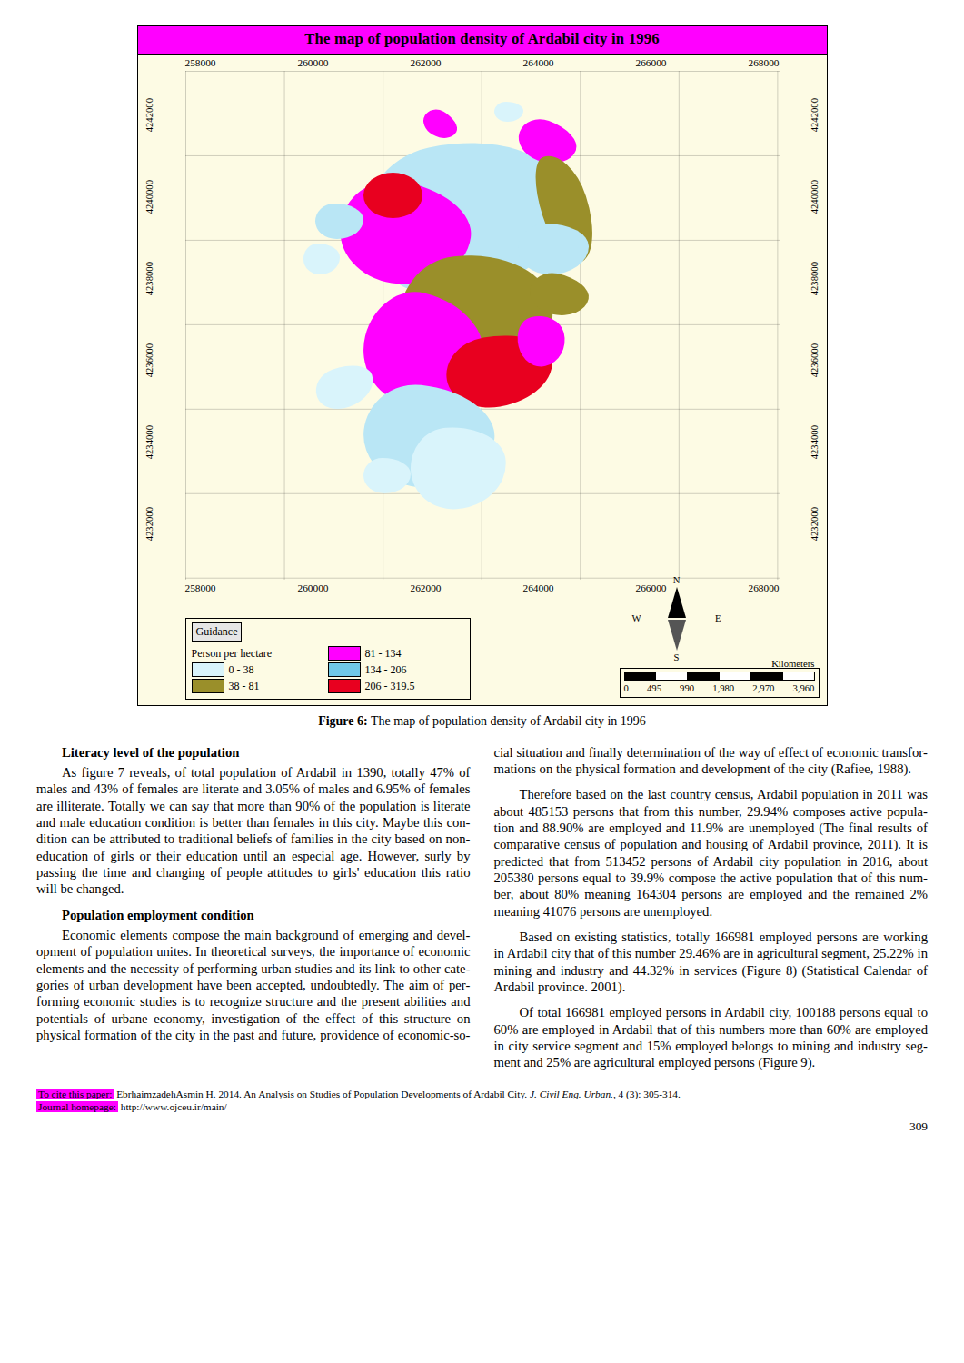The map of population density of Ardabil city in 1996
258000260000262000264000266000268000
4242000
4240000
4238000
4236000
4234000
4232000
4242000
4240000
4238000
4236000
4234000
4232000
258000260000262000264000266000268000
Guidance
Person per hectare
81 - 134
0 - 38
134 - 206
38 - 81
206 - 319.5
N S W E
Kilometers
04959901,9802,9703,960
Figure 6: The map of population density of Ardabil city in 1996
Literacy level of the population
As figure 7 reveals, of total population of Ardabil in 1390, totally 47% of males and 43% of females are literate and 3.05% of males and 6.95% of females are illiterate. Totally we can say that more than 90% of the population is literate and male education condition is better than females in this city. Maybe this condition can be attributed to traditional beliefs of families in the city based on non-education of girls or their education until an especial age. However, surly by passing the time and changing of people attitudes to girls' education this ratio will be changed.
Population employment condition
Economic elements compose the main background of emerging and development of population unites. In theoretical surveys, the importance of economic elements and the necessity of performing urban studies and its link to other categories of urban development have been accepted, undoubtedly. The aim of performing economic studies is to recognize structure and the present abilities and potentials of urbane economy, investigation of the effect of this structure on physical formation of the city in the past and future, providence of economic-social situation and finally determination of the way of effect of economic transformations on the physical formation and development of the city (Rafiee, 1988).
Therefore based on the last country census, Ardabil population in 2011 was about 485153 persons that from this number, 29.94% composes active population and 88.90% are employed and 11.9% are unemployed (The final results of comparative census of population and housing of Ardabil province, 2011). It is predicted that from 513452 persons of Ardabil city population in 2016, about 205380 persons equal to 39.9% compose the active population that of this number, about 80% meaning 164304 persons are employed and the remained 2% meaning 41076 persons are unemployed.
Based on existing statistics, totally 166981 employed persons are working in Ardabil city that of this number 29.46% are in agricultural segment, 25.22% in mining and industry and 44.32% in services (Figure 8) (Statistical Calendar of Ardabil province. 2001).
Of total 166981 employed persons in Ardabil city, 100188 persons equal to 60% are employed in Ardabil that of this numbers more than 60% are employed in city service segment and 15% employed belongs to mining and industry segment and 25% are agricultural employed persons (Figure 9).
To cite this paper: EbrhaimzadehAsmin H. 2014. An Analysis on Studies of Population Developments of Ardabil City. J. Civil Eng. Urban., 4 (3): 305-314.
Journal homepage: http://www.ojceu.ir/main/
309